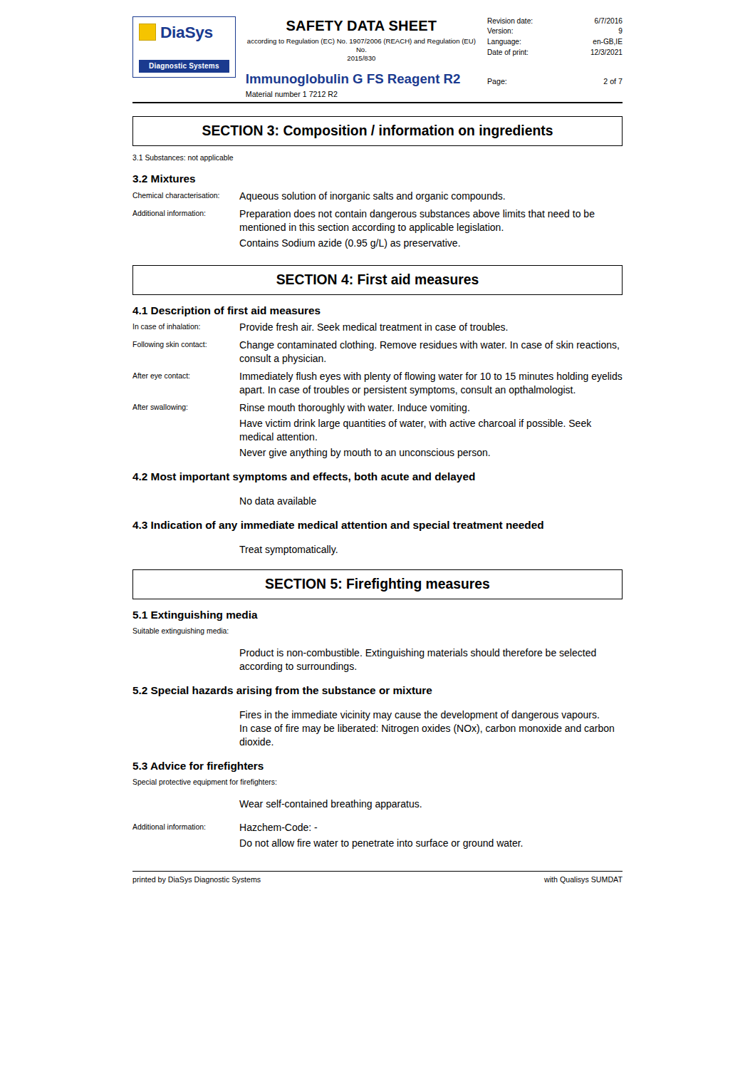DiaSys
Diagnostic Systems
SAFETY DATA SHEET
according to Regulation (EC) No. 1907/2006 (REACH) and Regulation (EU) No.
2015/830
Immunoglobulin G FS Reagent R2
Material number 1 7212 R2
| Revision date: | 6/7/2016 |
| Version: | 9 |
| Language: | en-GB,IE |
| Date of print: | 12/3/2021 |
Page: 2 of 7
SECTION 3: Composition / information on ingredients
3.1 Substances: not applicable
3.2 Mixtures
Chemical characterisation:
Aqueous solution of inorganic salts and organic compounds.
Additional information:
Preparation does not contain dangerous substances above limits that need to be mentioned in this section according to applicable legislation.
Contains Sodium azide (0.95 g/L) as preservative.
SECTION 4: First aid measures
4.1 Description of first aid measures
In case of inhalation:
Provide fresh air. Seek medical treatment in case of troubles.
Following skin contact:
Change contaminated clothing. Remove residues with water. In case of skin reactions, consult a physician.
After eye contact:
Immediately flush eyes with plenty of flowing water for 10 to 15 minutes holding eyelids apart. In case of troubles or persistent symptoms, consult an opthalmologist.
After swallowing:
Rinse mouth thoroughly with water. Induce vomiting.
Have victim drink large quantities of water, with active charcoal if possible. Seek medical attention.
Never give anything by mouth to an unconscious person.
4.2 Most important symptoms and effects, both acute and delayed
No data available
4.3 Indication of any immediate medical attention and special treatment needed
Treat symptomatically.
SECTION 5: Firefighting measures
5.1 Extinguishing media
Suitable extinguishing media:
Product is non-combustible. Extinguishing materials should therefore be selected according to surroundings.
5.2 Special hazards arising from the substance or mixture
Fires in the immediate vicinity may cause the development of dangerous vapours.
In case of fire may be liberated: Nitrogen oxides (NOx), carbon monoxide and carbon dioxide.
5.3 Advice for firefighters
Special protective equipment for firefighters:
Wear self-contained breathing apparatus.
Additional information:
Hazchem-Code: -
Do not allow fire water to penetrate into surface or ground water.
printed by DiaSys Diagnostic Systems with Qualisys SUMDAT